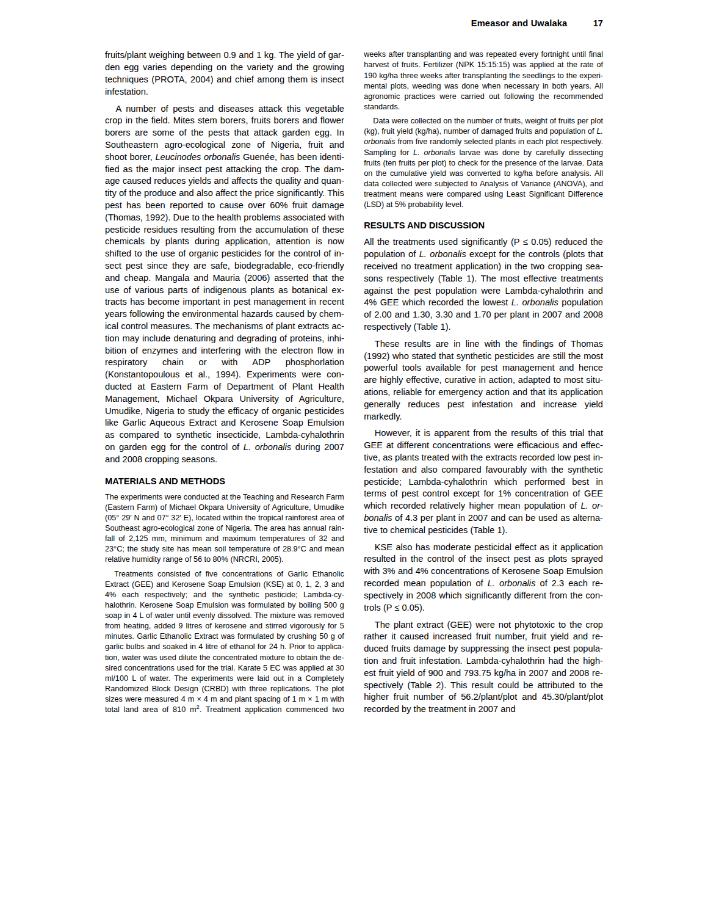Emeasor and Uwalaka 17
fruits/plant weighing between 0.9 and 1 kg. The yield of garden egg varies depending on the variety and the growing techniques (PROTA, 2004) and chief among them is insect infestation.
A number of pests and diseases attack this vegetable crop in the field. Mites stem borers, fruits borers and flower borers are some of the pests that attack garden egg. In Southeastern agro-ecological zone of Nigeria, fruit and shoot borer, Leucinodes orbonalis Guenée, has been identified as the major insect pest attacking the crop. The damage caused reduces yields and affects the quality and quantity of the produce and also affect the price significantly. This pest has been reported to cause over 60% fruit damage (Thomas, 1992). Due to the health problems associated with pesticide residues resulting from the accumulation of these chemicals by plants during application, attention is now shifted to the use of organic pesticides for the control of insect pest since they are safe, biodegradable, eco-friendly and cheap. Mangala and Mauria (2006) asserted that the use of various parts of indigenous plants as botanical extracts has become important in pest management in recent years following the environmental hazards caused by chemical control measures. The mechanisms of plant extracts action may include denaturing and degrading of proteins, inhibition of enzymes and interfering with the electron flow in respiratory chain or with ADP phosphorlation (Konstantopoulous et al., 1994). Experiments were conducted at Eastern Farm of Department of Plant Health Management, Michael Okpara University of Agriculture, Umudike, Nigeria to study the efficacy of organic pesticides like Garlic Aqueous Extract and Kerosene Soap Emulsion as compared to synthetic insecticide, Lambda-cyhalothrin on garden egg for the control of L. orbonalis during 2007 and 2008 cropping seasons.
Materials and Methods
The experiments were conducted at the Teaching and Research Farm (Eastern Farm) of Michael Okpara University of Agriculture, Umudike (05° 29′ N and 07° 32′ E), located within the tropical rainforest area of Southeast agro-ecological zone of Nigeria. The area has annual rainfall of 2,125 mm, minimum and maximum temperatures of 32 and 23°C; the study site has mean soil temperature of 28.9°C and mean relative humidity range of 56 to 80% (NRCRI, 2005).
Treatments consisted of five concentrations of Garlic Ethanolic Extract (GEE) and Kerosene Soap Emulsion (KSE) at 0, 1, 2, 3 and 4% each respectively; and the synthetic pesticide; Lambda-cyhalothrin. Kerosene Soap Emulsion was formulated by boiling 500 g soap in 4 L of water until evenly dissolved. The mixture was removed from heating, added 9 litres of kerosene and stirred vigorously for 5 minutes. Garlic Ethanolic Extract was formulated by crushing 50 g of garlic bulbs and soaked in 4 litre of ethanol for 24 h. Prior to application, water was used dilute the concentrated mixture to obtain the desired concentrations used for the trial. Karate 5 EC was applied at 30 ml/100 L of water. The experiments were laid out in a Completely Randomized Block Design (CRBD) with three replications. The plot sizes were measured 4 m × 4 m and plant spacing of 1 m × 1 m with total land area of 810 m2. Treatment application commenced two weeks after transplanting and was repeated every fortnight until final harvest of fruits. Fertilizer (NPK 15:15:15) was applied at the rate of 190 kg/ha three weeks after transplanting the seedlings to the experimental plots, weeding was done when necessary in both years. All agronomic practices were carried out following the recommended standards.
Data were collected on the number of fruits, weight of fruits per plot (kg), fruit yield (kg/ha), number of damaged fruits and population of L. orbonalis from five randomly selected plants in each plot respectively. Sampling for L. orbonalis larvae was done by carefully dissecting fruits (ten fruits per plot) to check for the presence of the larvae. Data on the cumulative yield was converted to kg/ha before analysis. All data collected were subjected to Analysis of Variance (ANOVA), and treatment means were compared using Least Significant Difference (LSD) at 5% probability level.
Results and Discussion
All the treatments used significantly (P ≤ 0.05) reduced the population of L. orbonalis except for the controls (plots that received no treatment application) in the two cropping seasons respectively (Table 1). The most effective treatments against the pest population were Lambda-cyhalothrin and 4% GEE which recorded the lowest L. orbonalis population of 2.00 and 1.30, 3.30 and 1.70 per plant in 2007 and 2008 respectively (Table 1).
These results are in line with the findings of Thomas (1992) who stated that synthetic pesticides are still the most powerful tools available for pest management and hence are highly effective, curative in action, adapted to most situations, reliable for emergency action and that its application generally reduces pest infestation and increase yield markedly.
However, it is apparent from the results of this trial that GEE at different concentrations were efficacious and effective, as plants treated with the extracts recorded low pest infestation and also compared favourably with the synthetic pesticide; Lambda-cyhalothrin which performed best in terms of pest control except for 1% concentration of GEE which recorded relatively higher mean population of L. orbonalis of 4.3 per plant in 2007 and can be used as alternative to chemical pesticides (Table 1).
KSE also has moderate pesticidal effect as it application resulted in the control of the insect pest as plots sprayed with 3% and 4% concentrations of Kerosene Soap Emulsion recorded mean population of L. orbonalis of 2.3 each respectively in 2008 which significantly different from the controls (P ≤ 0.05).
The plant extract (GEE) were not phytotoxic to the crop rather it caused increased fruit number, fruit yield and reduced fruits damage by suppressing the insect pest population and fruit infestation. Lambda-cyhalothrin had the highest fruit yield of 900 and 793.75 kg/ha in 2007 and 2008 respectively (Table 2). This result could be attributed to the higher fruit number of 56.2/plant/plot and 45.30/plant/plot recorded by the treatment in 2007 and